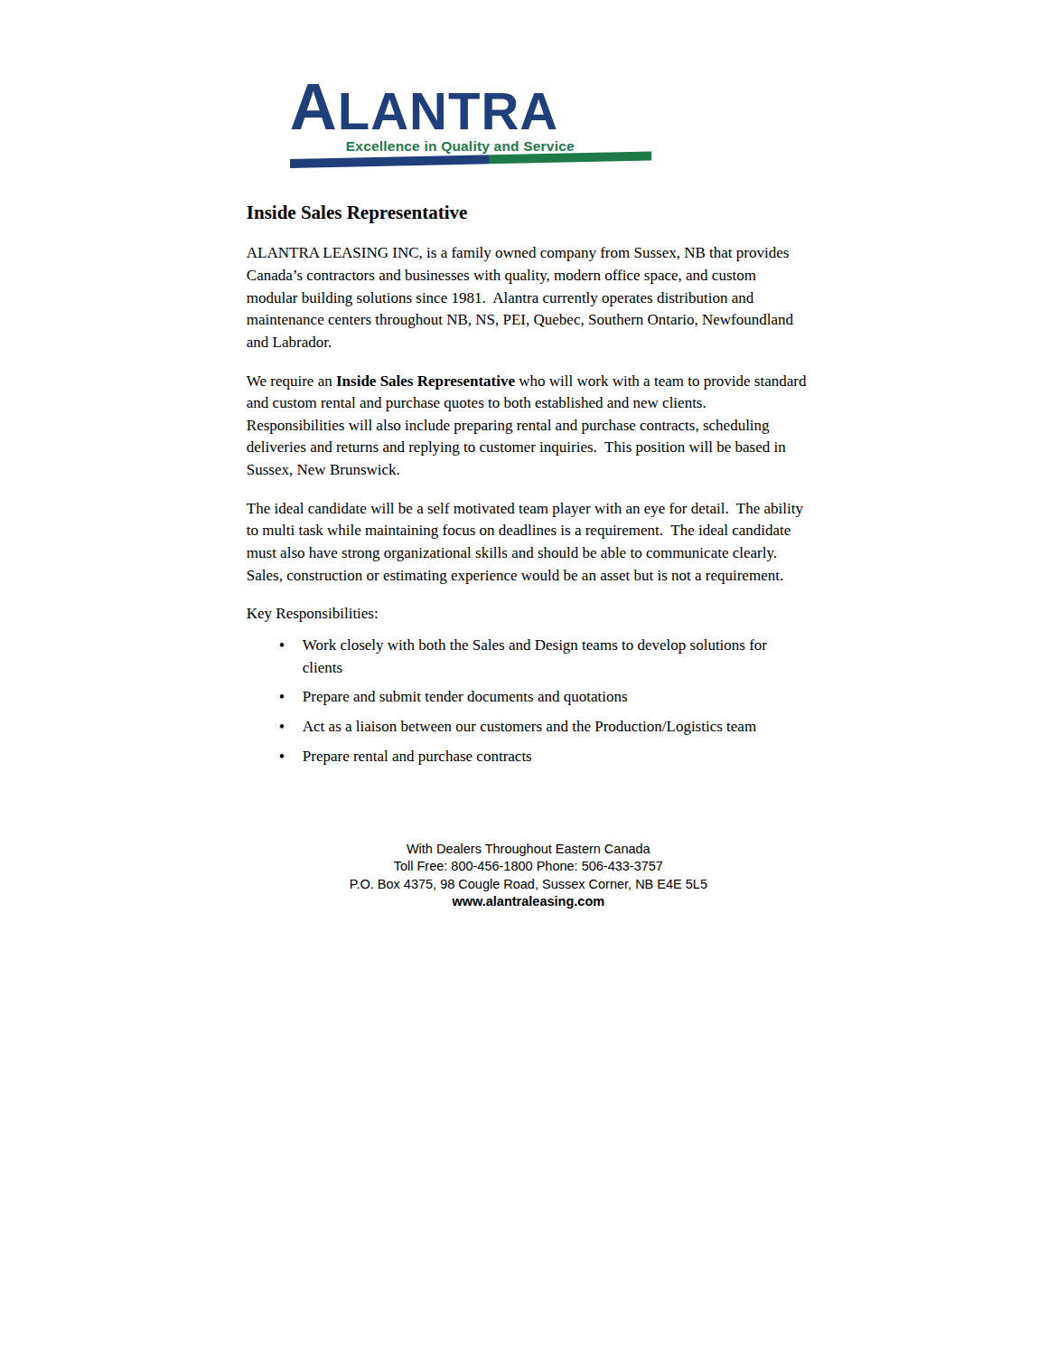ALANTRA Excellence in Quality and Service
Inside Sales Representative
ALANTRA LEASING INC, is a family owned company from Sussex, NB that provides Canada’s contractors and businesses with quality, modern office space, and custom modular building solutions since 1981. Alantra currently operates distribution and maintenance centers throughout NB, NS, PEI, Quebec, Southern Ontario, Newfoundland and Labrador.
We require an Inside Sales Representative who will work with a team to provide standard and custom rental and purchase quotes to both established and new clients. Responsibilities will also include preparing rental and purchase contracts, scheduling deliveries and returns and replying to customer inquiries. This position will be based in Sussex, New Brunswick.
The ideal candidate will be a self motivated team player with an eye for detail. The ability to multi task while maintaining focus on deadlines is a requirement. The ideal candidate must also have strong organizational skills and should be able to communicate clearly. Sales, construction or estimating experience would be an asset but is not a requirement.
Key Responsibilities:
Work closely with both the Sales and Design teams to develop solutions for clients
Prepare and submit tender documents and quotations
Act as a liaison between our customers and the Production/Logistics team
Prepare rental and purchase contracts
With Dealers Throughout Eastern Canada
Toll Free: 800-456-1800 Phone: 506-433-3757
P.O. Box 4375, 98 Cougle Road, Sussex Corner, NB E4E 5L5
www.alantraleasing.com